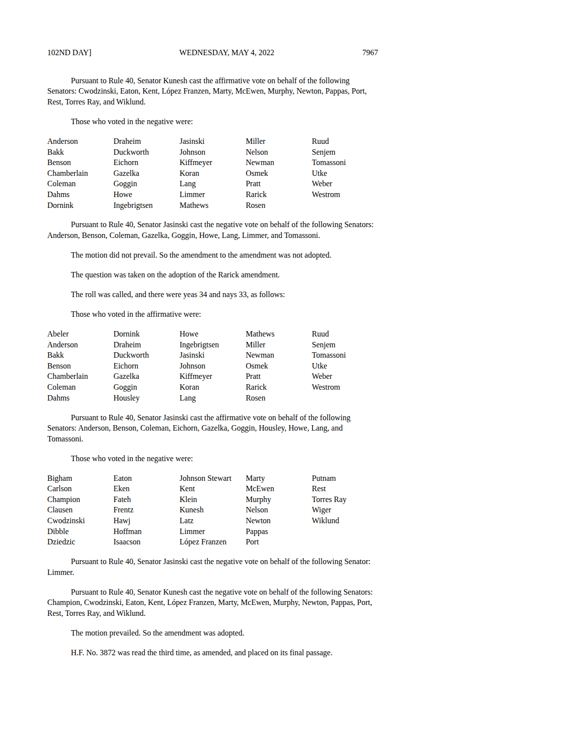102ND DAY] WEDNESDAY, MAY 4, 2022 7967
Pursuant to Rule 40, Senator Kunesh cast the affirmative vote on behalf of the following Senators: Cwodzinski, Eaton, Kent, López Franzen, Marty, McEwen, Murphy, Newton, Pappas, Port, Rest, Torres Ray, and Wiklund.
Those who voted in the negative were:
| Anderson | Draheim | Jasinski | Miller | Ruud |
| Bakk | Duckworth | Johnson | Nelson | Senjem |
| Benson | Eichorn | Kiffmeyer | Newman | Tomassoni |
| Chamberlain | Gazelka | Koran | Osmek | Utke |
| Coleman | Goggin | Lang | Pratt | Weber |
| Dahms | Howe | Limmer | Rarick | Westrom |
| Dornink | Ingebrigtsen | Mathews | Rosen | |
Pursuant to Rule 40, Senator Jasinski cast the negative vote on behalf of the following Senators: Anderson, Benson, Coleman, Gazelka, Goggin, Howe, Lang, Limmer, and Tomassoni.
The motion did not prevail. So the amendment to the amendment was not adopted.
The question was taken on the adoption of the Rarick amendment.
The roll was called, and there were yeas 34 and nays 33, as follows:
Those who voted in the affirmative were:
| Abeler | Dornink | Howe | Mathews | Ruud |
| Anderson | Draheim | Ingebrigtsen | Miller | Senjem |
| Bakk | Duckworth | Jasinski | Newman | Tomassoni |
| Benson | Eichorn | Johnson | Osmek | Utke |
| Chamberlain | Gazelka | Kiffmeyer | Pratt | Weber |
| Coleman | Goggin | Koran | Rarick | Westrom |
| Dahms | Housley | Lang | Rosen | |
Pursuant to Rule 40, Senator Jasinski cast the affirmative vote on behalf of the following Senators: Anderson, Benson, Coleman, Eichorn, Gazelka, Goggin, Housley, Howe, Lang, and Tomassoni.
Those who voted in the negative were:
| Bigham | Eaton | Johnson Stewart | Marty | Putnam |
| Carlson | Eken | Kent | McEwen | Rest |
| Champion | Fateh | Klein | Murphy | Torres Ray |
| Clausen | Frentz | Kunesh | Nelson | Wiger |
| Cwodzinski | Hawj | Latz | Newton | Wiklund |
| Dibble | Hoffman | Limmer | Pappas | |
| Dziedzic | Isaacson | López Franzen | Port | |
Pursuant to Rule 40, Senator Jasinski cast the negative vote on behalf of the following Senator: Limmer.
Pursuant to Rule 40, Senator Kunesh cast the negative vote on behalf of the following Senators: Champion, Cwodzinski, Eaton, Kent, López Franzen, Marty, McEwen, Murphy, Newton, Pappas, Port, Rest, Torres Ray, and Wiklund.
The motion prevailed. So the amendment was adopted.
H.F. No. 3872 was read the third time, as amended, and placed on its final passage.